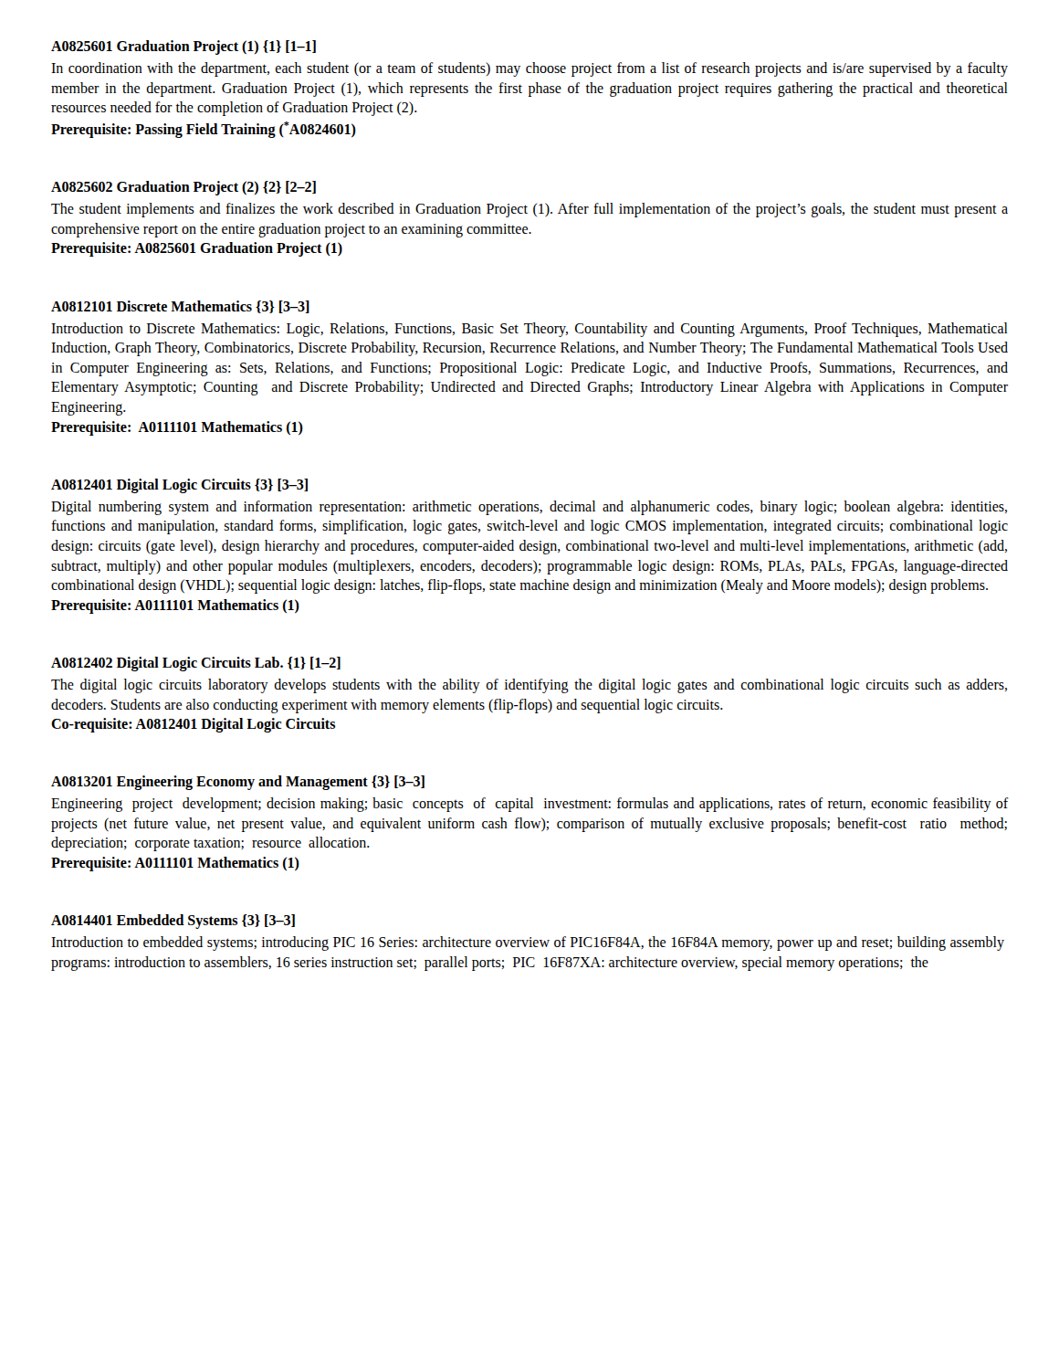A0825601 Graduation Project (1) {1} [1–1]
In coordination with the department, each student (or a team of students) may choose project from a list of research projects and is/are supervised by a faculty member in the department. Graduation Project (1), which represents the first phase of the graduation project requires gathering the practical and theoretical resources needed for the completion of Graduation Project (2).
Prerequisite: Passing Field Training (*A0824601)
A0825602 Graduation Project (2) {2} [2–2]
The student implements and finalizes the work described in Graduation Project (1). After full implementation of the project’s goals, the student must present a comprehensive report on the entire graduation project to an examining committee.
Prerequisite: A0825601 Graduation Project (1)
A0812101 Discrete Mathematics {3} [3–3]
Introduction to Discrete Mathematics: Logic, Relations, Functions, Basic Set Theory, Countability and Counting Arguments, Proof Techniques, Mathematical Induction, Graph Theory, Combinatorics, Discrete Probability, Recursion, Recurrence Relations, and Number Theory; The Fundamental Mathematical Tools Used in Computer Engineering as: Sets, Relations, and Functions; Propositional Logic: Predicate Logic, and Inductive Proofs, Summations, Recurrences, and Elementary Asymptotic; Counting and Discrete Probability; Undirected and Directed Graphs; Introductory Linear Algebra with Applications in Computer Engineering.
Prerequisite: A0111101 Mathematics (1)
A0812401 Digital Logic Circuits {3} [3–3]
Digital numbering system and information representation: arithmetic operations, decimal and alphanumeric codes, binary logic; boolean algebra: identities, functions and manipulation, standard forms, simplification, logic gates, switch-level and logic CMOS implementation, integrated circuits; combinational logic design: circuits (gate level), design hierarchy and procedures, computer-aided design, combinational two-level and multi-level implementations, arithmetic (add, subtract, multiply) and other popular modules (multiplexers, encoders, decoders); programmable logic design: ROMs, PLAs, PALs, FPGAs, language-directed combinational design (VHDL); sequential logic design: latches, flip-flops, state machine design and minimization (Mealy and Moore models); design problems.
Prerequisite: A0111101 Mathematics (1)
A0812402 Digital Logic Circuits Lab. {1} [1–2]
The digital logic circuits laboratory develops students with the ability of identifying the digital logic gates and combinational logic circuits such as adders, decoders. Students are also conducting experiment with memory elements (flip-flops) and sequential logic circuits.
Co-requisite: A0812401 Digital Logic Circuits
A0813201 Engineering Economy and Management {3} [3–3]
Engineering project development; decision making; basic concepts of capital investment: formulas and applications, rates of return, economic feasibility of projects (net future value, net present value, and equivalent uniform cash flow); comparison of mutually exclusive proposals; benefit-cost ratio method; depreciation; corporate taxation; resource allocation.
Prerequisite: A0111101 Mathematics (1)
A0814401 Embedded Systems {3} [3–3]
Introduction to embedded systems; introducing PIC 16 Series: architecture overview of PIC16F84A, the 16F84A memory, power up and reset; building assembly programs: introduction to assemblers, 16 series instruction set; parallel ports; PIC 16F87XA: architecture overview, special memory operations; the